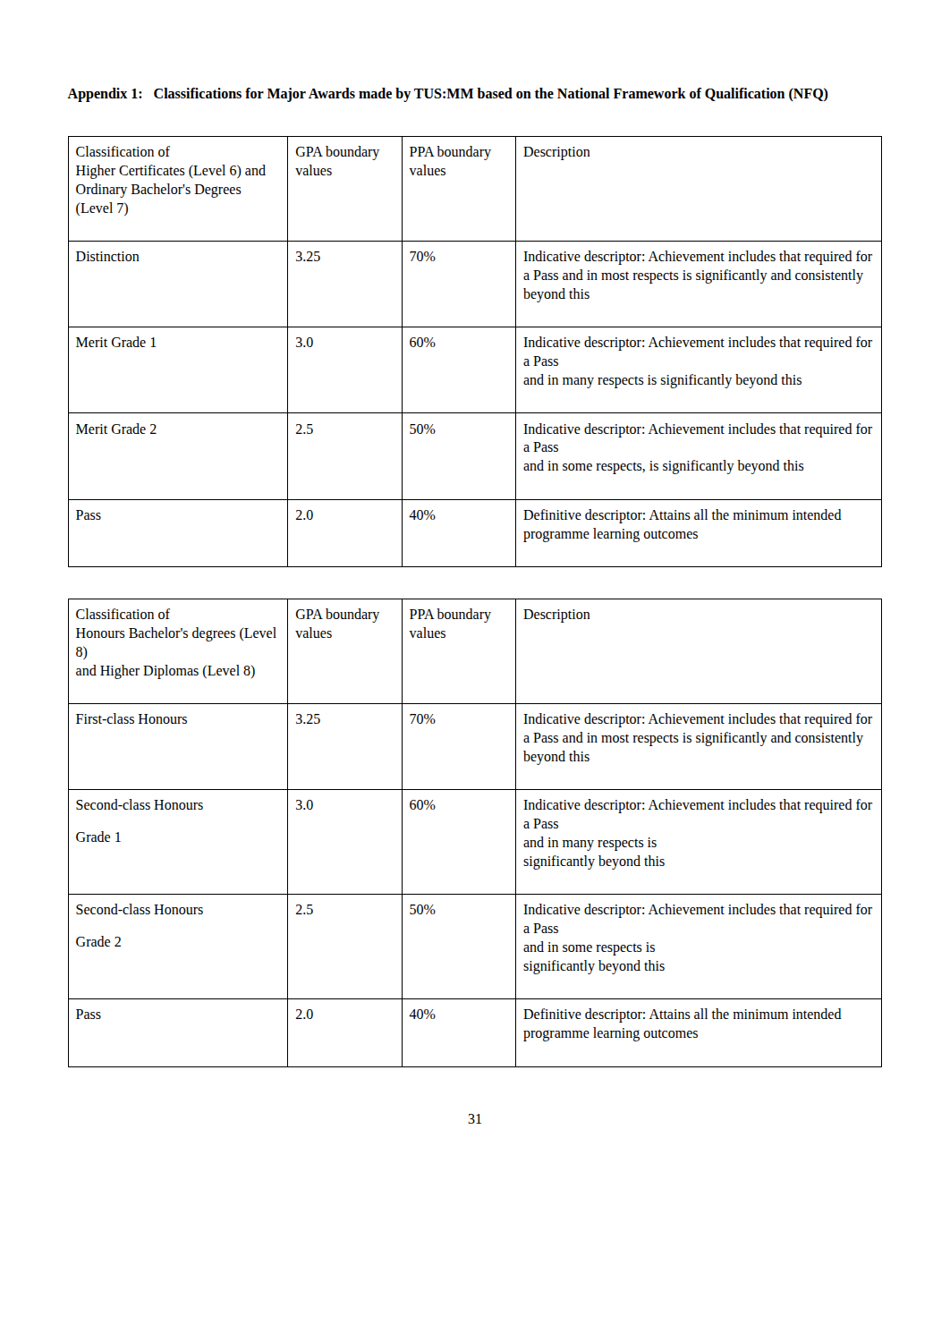Appendix 1: Classifications for Major Awards made by TUS:MM based on the National Framework of Qualification (NFQ)
| Classification of Higher Certificates (Level 6) and Ordinary Bachelor's Degrees (Level 7) | GPA boundary values | PPA boundary values | Description |
| --- | --- | --- | --- |
| Distinction | 3.25 | 70% | Indicative descriptor: Achievement includes that required for a Pass and in most respects is significantly and consistently beyond this |
| Merit Grade 1 | 3.0 | 60% | Indicative descriptor: Achievement includes that required for a Pass and in many respects is significantly beyond this |
| Merit Grade 2 | 2.5 | 50% | Indicative descriptor: Achievement includes that required for a Pass and in some respects, is significantly beyond this |
| Pass | 2.0 | 40% | Definitive descriptor: Attains all the minimum intended programme learning outcomes |
| Classification of Honours Bachelor's degrees (Level 8) and Higher Diplomas (Level 8) | GPA boundary values | PPA boundary values | Description |
| --- | --- | --- | --- |
| First-class Honours | 3.25 | 70% | Indicative descriptor: Achievement includes that required for a Pass and in most respects is significantly and consistently beyond this |
| Second-class Honours Grade 1 | 3.0 | 60% | Indicative descriptor: Achievement includes that required for a Pass and in many respects is significantly beyond this |
| Second-class Honours Grade 2 | 2.5 | 50% | Indicative descriptor: Achievement includes that required for a Pass and in some respects is significantly beyond this |
| Pass | 2.0 | 40% | Definitive descriptor: Attains all the minimum intended programme learning outcomes |
31